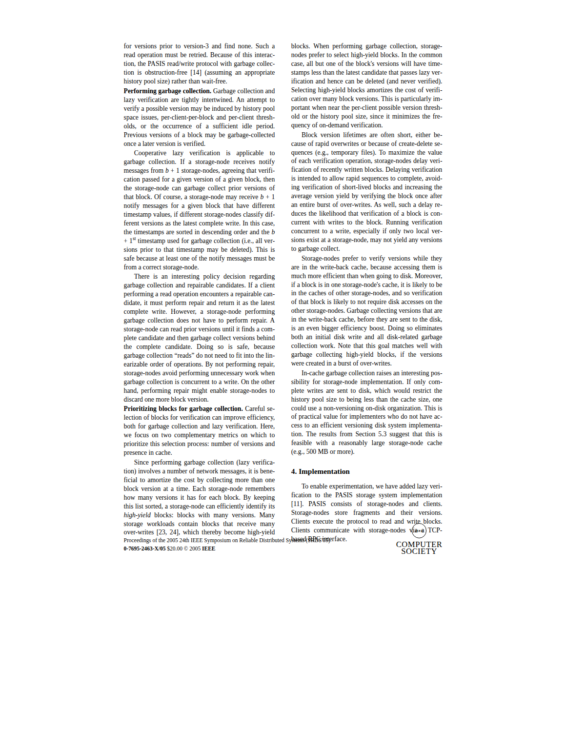for versions prior to version-3 and find none. Such a read operation must be retried. Because of this interaction, the PASIS read/write protocol with garbage collection is obstruction-free [14] (assuming an appropriate history pool size) rather than wait-free.
Performing garbage collection. Garbage collection and lazy verification are tightly intertwined. An attempt to verify a possible version may be induced by history pool space issues, per-client-per-block and per-client thresholds, or the occurrence of a sufficient idle period. Previous versions of a block may be garbage-collected once a later version is verified.
Cooperative lazy verification is applicable to garbage collection. If a storage-node receives notify messages from b + 1 storage-nodes, agreeing that verification passed for a given version of a given block, then the storage-node can garbage collect prior versions of that block. Of course, a storage-node may receive b + 1 notify messages for a given block that have different timestamp values, if different storage-nodes classify different versions as the latest complete write. In this case, the timestamps are sorted in descending order and the b + 1st timestamp used for garbage collection (i.e., all versions prior to that timestamp may be deleted). This is safe because at least one of the notify messages must be from a correct storage-node.
There is an interesting policy decision regarding garbage collection and repairable candidates. If a client performing a read operation encounters a repairable candidate, it must perform repair and return it as the latest complete write. However, a storage-node performing garbage collection does not have to perform repair. A storage-node can read prior versions until it finds a complete candidate and then garbage collect versions behind the complete candidate. Doing so is safe, because garbage collection “reads” do not need to fit into the linearizable order of operations. By not performing repair, storage-nodes avoid performing unnecessary work when garbage collection is concurrent to a write. On the other hand, performing repair might enable storage-nodes to discard one more block version.
Prioritizing blocks for garbage collection. Careful selection of blocks for verification can improve efficiency, both for garbage collection and lazy verification. Here, we focus on two complementary metrics on which to prioritize this selection process: number of versions and presence in cache.
Since performing garbage collection (lazy verification) involves a number of network messages, it is beneficial to amortize the cost by collecting more than one block version at a time. Each storage-node remembers how many versions it has for each block. By keeping this list sorted, a storage-node can efficiently identify its high-yield blocks: blocks with many versions. Many storage workloads contain blocks that receive many over-writes [23, 24], which thereby become high-yield blocks. When performing garbage collection, storage-nodes prefer to select high-yield blocks. In the common case, all but one of the block's versions will have timestamps less than the latest candidate that passes lazy verification and hence can be deleted (and never verified). Selecting high-yield blocks amortizes the cost of verification over many block versions. This is particularly important when near the per-client possible version threshold or the history pool size, since it minimizes the frequency of on-demand verification.
Block version lifetimes are often short, either because of rapid overwrites or because of create-delete sequences (e.g., temporary files). To maximize the value of each verification operation, storage-nodes delay verification of recently written blocks. Delaying verification is intended to allow rapid sequences to complete, avoiding verification of short-lived blocks and increasing the average version yield by verifying the block once after an entire burst of over-writes. As well, such a delay reduces the likelihood that verification of a block is concurrent with writes to the block. Running verification concurrent to a write, especially if only two local versions exist at a storage-node, may not yield any versions to garbage collect.
Storage-nodes prefer to verify versions while they are in the write-back cache, because accessing them is much more efficient than when going to disk. Moreover, if a block is in one storage-node's cache, it is likely to be in the caches of other storage-nodes, and so verification of that block is likely to not require disk accesses on the other storage-nodes. Garbage collecting versions that are in the write-back cache, before they are sent to the disk, is an even bigger efficiency boost. Doing so eliminates both an initial disk write and all disk-related garbage collection work. Note that this goal matches well with garbage collecting high-yield blocks, if the versions were created in a burst of over-writes.
In-cache garbage collection raises an interesting possibility for storage-node implementation. If only complete writes are sent to disk, which would restrict the history pool size to being less than the cache size, one could use a non-versioning on-disk organization. This is of practical value for implementers who do not have access to an efficient versioning disk system implementation. The results from Section 5.3 suggest that this is feasible with a reasonably large storage-node cache (e.g., 500 MB or more).
4. Implementation
To enable experimentation, we have added lazy verification to the PASIS storage system implementation [11]. PASIS consists of storage-nodes and clients. Storage-nodes store fragments and their versions. Clients execute the protocol to read and write blocks. Clients communicate with storage-nodes via a TCP-based RPC interface.
Proceedings of the 2005 24th IEEE Symposium on Reliable Distributed Systems (SRDS'05)
0-7695-2463-X/05 $20.00 © 2005 IEEE
IEEE
COMPUTERSOCIETY